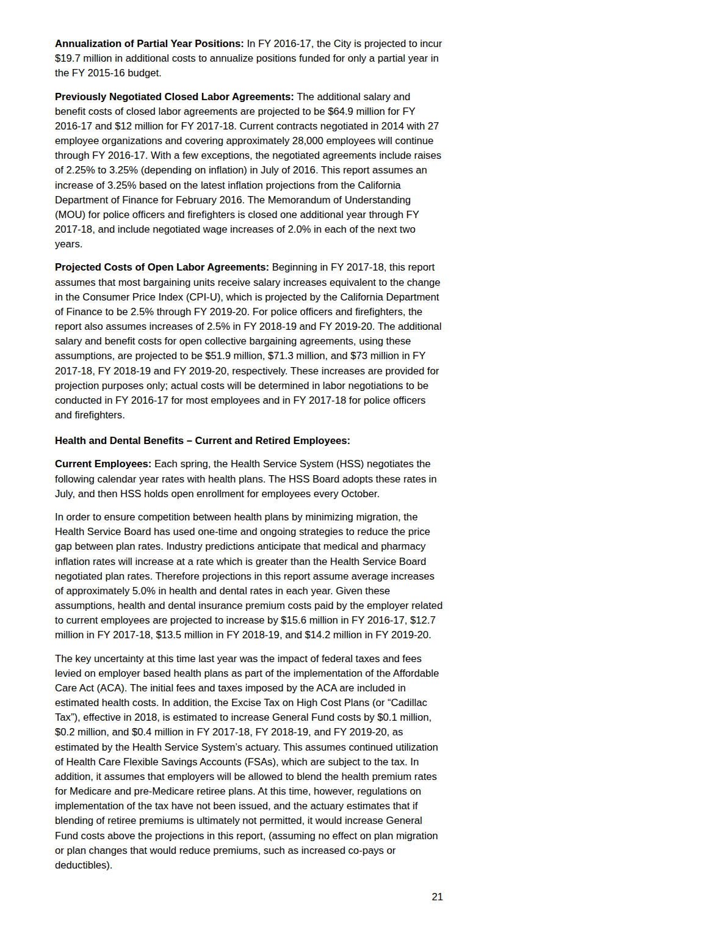Annualization of Partial Year Positions: In FY 2016-17, the City is projected to incur $19.7 million in additional costs to annualize positions funded for only a partial year in the FY 2015-16 budget.
Previously Negotiated Closed Labor Agreements: The additional salary and benefit costs of closed labor agreements are projected to be $64.9 million for FY 2016-17 and $12 million for FY 2017-18. Current contracts negotiated in 2014 with 27 employee organizations and covering approximately 28,000 employees will continue through FY 2016-17. With a few exceptions, the negotiated agreements include raises of 2.25% to 3.25% (depending on inflation) in July of 2016. This report assumes an increase of 3.25% based on the latest inflation projections from the California Department of Finance for February 2016. The Memorandum of Understanding (MOU) for police officers and firefighters is closed one additional year through FY 2017-18, and include negotiated wage increases of 2.0% in each of the next two years.
Projected Costs of Open Labor Agreements: Beginning in FY 2017-18, this report assumes that most bargaining units receive salary increases equivalent to the change in the Consumer Price Index (CPI-U), which is projected by the California Department of Finance to be 2.5% through FY 2019-20. For police officers and firefighters, the report also assumes increases of 2.5% in FY 2018-19 and FY 2019-20. The additional salary and benefit costs for open collective bargaining agreements, using these assumptions, are projected to be $51.9 million, $71.3 million, and $73 million in FY 2017-18, FY 2018-19 and FY 2019-20, respectively. These increases are provided for projection purposes only; actual costs will be determined in labor negotiations to be conducted in FY 2016-17 for most employees and in FY 2017-18 for police officers and firefighters.
Health and Dental Benefits – Current and Retired Employees:
Current Employees: Each spring, the Health Service System (HSS) negotiates the following calendar year rates with health plans. The HSS Board adopts these rates in July, and then HSS holds open enrollment for employees every October.
In order to ensure competition between health plans by minimizing migration, the Health Service Board has used one-time and ongoing strategies to reduce the price gap between plan rates. Industry predictions anticipate that medical and pharmacy inflation rates will increase at a rate which is greater than the Health Service Board negotiated plan rates. Therefore projections in this report assume average increases of approximately 5.0% in health and dental rates in each year. Given these assumptions, health and dental insurance premium costs paid by the employer related to current employees are projected to increase by $15.6 million in FY 2016-17, $12.7 million in FY 2017-18, $13.5 million in FY 2018-19, and $14.2 million in FY 2019-20.
The key uncertainty at this time last year was the impact of federal taxes and fees levied on employer based health plans as part of the implementation of the Affordable Care Act (ACA). The initial fees and taxes imposed by the ACA are included in estimated health costs. In addition, the Excise Tax on High Cost Plans (or “Cadillac Tax”), effective in 2018, is estimated to increase General Fund costs by $0.1 million, $0.2 million, and $0.4 million in FY 2017-18, FY 2018-19, and FY 2019-20, as estimated by the Health Service System’s actuary. This assumes continued utilization of Health Care Flexible Savings Accounts (FSAs), which are subject to the tax. In addition, it assumes that employers will be allowed to blend the health premium rates for Medicare and pre-Medicare retiree plans. At this time, however, regulations on implementation of the tax have not been issued, and the actuary estimates that if blending of retiree premiums is ultimately not permitted, it would increase General Fund costs above the projections in this report, (assuming no effect on plan migration or plan changes that would reduce premiums, such as increased co-pays or deductibles).
21